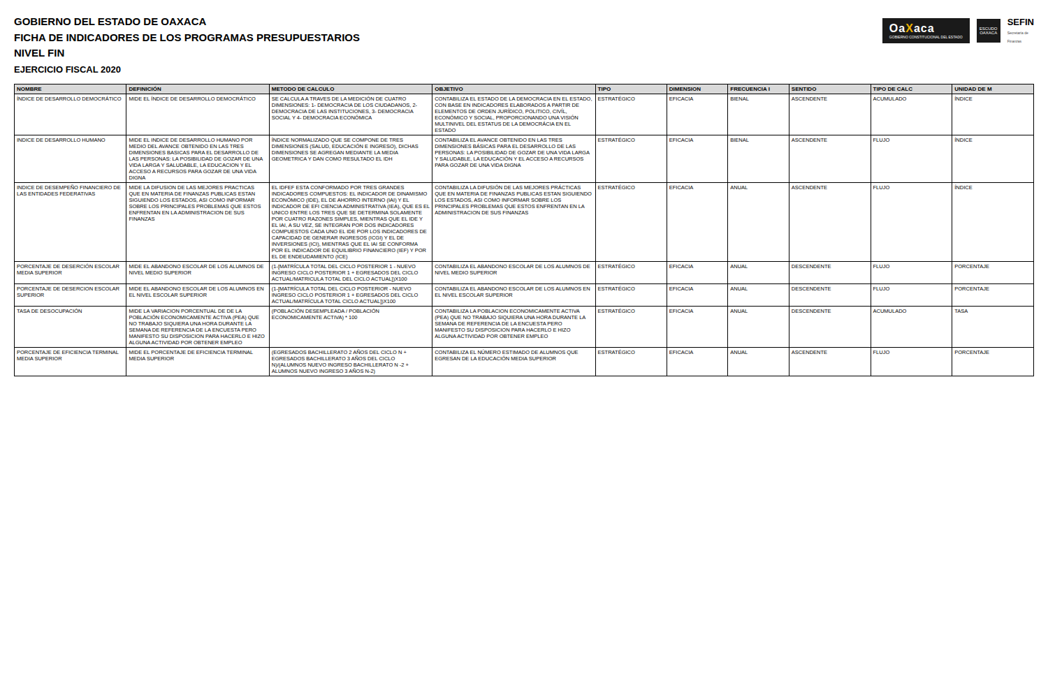GOBIERNO DEL ESTADO DE OAXACA
FICHA DE INDICADORES DE LOS PROGRAMAS PRESUPUESTARIOS
NIVEL FIN
EJERCICIO FISCAL 2020
OaXacaGOBIERNO CONSTITUCIONAL DEL ESTADO
ESCUDO
OAXACA
SEFIN Secretaría de
Finanzas
| NOMBRE | DEFINICIÓN | METODO DE CALCULO | OBJETIVO | TIPO | DIMENSION | FRECUENCIA I | SENTIDO | TIPO DE CALC | UNIDAD DE M |
| --- | --- | --- | --- | --- | --- | --- | --- | --- | --- |
| ÍNDICE DE DESARROLLO DEMOCRÁTICO | MIDE EL ÍNDICE DE DESARROLLO DEMOCRÁTICO | SE CALCULA A TRAVES DE LA MEDICIÓN DE CUATRO DIMENSIONES: 1- DEMOCRACIA DE LOS CIUDADANOS, 2- DEMOCRACIA DE LAS INSTITUCIONES, 3- DEMOCRACIA SOCIAL Y 4- DEMOCRACIA ECONÓMICA | CONTABILIZA EL ESTADO DE LA DEMOCRACIA EN EL ESTADO, CON BASE EN INDICADORES ELABORADOS A PARTIR DE ELEMENTOS DE ORDEN JURÍDICO, POLITICO, CIVÍL, ECONÓMICO Y SOCIAL, PROPORCIONANDO UNA VISIÓN MULTINIVEL DEL ESTATUS DE LA DEMOCRÁCIA EN EL ESTADO | ESTRATÉGICO | EFICACIA | BIENAL | ASCENDENTE | ACUMULADO | ÍNDICE |
| INDICE DE DESARROLLO HUMANO | MIDE EL INDICE DE DESARROLLO HUMANO POR MEDIO DEL AVANCE OBTENIDO EN LAS TRES DIMENSIONES BASICAS PARA EL DESARROLLO DE LAS PERSONAS: LA POSIBILIDAD DE GOZAR DE UNA VIDA LARGA Y SALUDABLE, LA EDUCACION Y EL ACCESO A RECURSOS PARA GOZAR DE UNA VIDA DIGNA | ÍNDICE NORMALIZADO QUE SE COMPONE DE TRES DIMENSIONES (SALUD, EDUCACIÓN E INGRESO), DICHAS DIMENSIONES SE AGREGAN MEDIANTE LA MEDIA GEOMETRICA Y DAN COMO RESULTADO EL IDH | CONTABILIZA EL AVANCE OBTENIDO EN LAS TRES DIMENSIONES BÁSICAS PARA EL DESARROLLO DE LAS PERSONAS: LA POSIBILIDAD DE GOZAR DE UNA VIDA LARGA Y SALUDABLE, LA EDUCACIÓN Y EL ACCESO A RECURSOS PARA GOZAR DE UNA VIDA DIGNA | ESTRATÉGICO | EFICACIA | BIENAL | ASCENDENTE | FLUJO | ÍNDICE |
| INDICE DE DESEMPEÑO FINANCIERO DE LAS ENTIDADES FEDERATIVAS | MIDE LA DIFUSION DE LAS MEJORES PRACTICAS QUE EN MATERIA DE FINANZAS PUBLICAS ESTAN SIGUIENDO LOS ESTADOS, ASI COMO INFORMAR SOBRE LOS PRINCIPALES PROBLEMAS QUE ESTOS ENFRENTAN EN LA ADMINISTRACION DE SUS FINANZAS | EL IDFEF ESTA CONFORMADO POR TRES GRANDES INDICADORES COMPUESTOS: EL INDICADOR DE DINAMISMO ECONÓMICO (IDE), EL DE AHORRO INTERNO (IAI) Y EL INDICADOR DE EFI CIENCIA ADMINISTRATIVA (IEA), QUE ES EL UNICO ENTRE LOS TRES QUE SE DETERMINA SOLAMENTE POR CUATRO RAZONES SIMPLES, MIENTRAS QUE EL IDE Y EL IAI, A SU VEZ, SE INTEGRAN POR DOS INDICADORES COMPUESTOS CADA UNO EL IDE POR LOS INDICADORES DE CAPACIDAD DE GENERAR INGRESOS (ICGI) Y EL DE INVERSIONES (ICI), MIENTRAS QUE EL IAI SE CONFORMA POR EL INDICADOR DE EQUILIBRIO FINANCIERO (IEF) Y POR EL DE ENDEUDAMIENTO (ICE) | CONTABILIZA LA DIFUSIÓN DE LAS MEJORES PRÁCTICAS QUE EN MATERIA DE FINANZAS PUBLICAS ESTAN SIGUIENDO LOS ESTADOS, ASI COMO INFORMAR SOBRE LOS PRINCIPALES PROBLEMAS QUE ESTOS ENFRENTAN EN LA ADMINISTRACION DE SUS FINANZAS | ESTRATÉGICO | EFICACIA | ANUAL | ASCENDENTE | FLUJO | ÍNDICE |
| PORCENTAJE DE DESERCIÓN ESCOLAR MEDIA SUPERIOR | MIDE EL ABANDONO ESCOLAR DE LOS ALUMNOS DE NIVEL MEDIO SUPERIOR | (1-[MATRÍCULA TOTAL DEL CICLO POSTERIOR 1 - NUEVO INGRESO CICLO POSTERIOR 1 + EGRESADOS DEL CICLO ACTUAL/MATRICULA TOTAL DEL CICLO ACTUAL])X100 | CONTABILIZA EL ABANDONO ESCOLAR DE LOS ALUMNOS DE NIVEL MEDIO SUPERIOR | ESTRATÉGICO | EFICACIA | ANUAL | DESCENDENTE | FLUJO | PORCENTAJE |
| PORCENTAJE DE DESERCION ESCOLAR SUPERIOR | MIDE EL ABANDONO ESCOLAR DE LOS ALUMNOS EN EL NIVEL ESCOLAR SUPERIOR | (1-[MATRÍCULA TOTAL DEL CICLO POSTERIOR - NUEVO INGRESO CICLO POSTERIOR 1 + EGRESADOS DEL CICLO ACTUAL/MATRÍCULA TOTAL CICLO ACTUAL])X100 | CONTABILIZA EL ABANDONO ESCOLAR DE LOS ALUMNOS EN EL NIVEL ESCOLAR SUPERIOR | ESTRATÉGICO | EFICACIA | ANUAL | DESCENDENTE | FLUJO | PORCENTAJE |
| TASA DE DESOCUPACIÓN | MIDE LA VARIACION PORCENTUAL DE DE LA POBLACIÓN ECONOMICAMENTE ACTIVA (PEA) QUE NO TRABAJO SIQUIERA UNA HORA DURANTE LA SEMANA DE REFERENCIA DE LA ENCUESTA PERO MANIFESTO SU DISPOSICION PARA HACERLO E HIZO ALGUNA ACTIVIDAD POR OBTENER EMPLEO | (POBLACIÓN DESEMPLEADA / POBLACIÓN ECONOMICAMENTE ACTIVA) * 100 | CONTABILIZA LA POBLACION ECONOMICAMENTE ACTIVA (PEA) QUE NO TRABAJO SIQUIERA UNA HORA DURANTE LA SEMANA DE REFERENCIA DE LA ENCUESTA PERO MANIFESTO SU DISPOSICION PARA HACERLO E HIZO ALGUNA ACTIVIDAD POR OBTENER EMPLEO | ESTRATÉGICO | EFICACIA | ANUAL | DESCENDENTE | ACUMULADO | TASA |
| PORCENTAJE DE EFICIENCIA TERMINAL MEDIA SUPERIOR | MIDE EL PORCENTAJE DE EFICIENCIA TERMINAL MEDIA SUPERIOR | (EGRESADOS BACHILLERATO 2 AÑOS DEL CICLO N + EGRESADOS BACHILLERATO 3 AÑOS DEL CICLO N)/(ALUMNOS NUEVO INGRESO BACHILLERATO N -2 + ALUMNOS NUEVO INGRESO 3 AÑOS N-2) | CONTABILIZA EL NÚMERO ESTIMADO DE ALUMNOS QUE EGRESAN DE LA EDUCACIÓN MEDIA SUPERIOR | ESTRATÉGICO | EFICACIA | ANUAL | ASCENDENTE | FLUJO | PORCENTAJE |